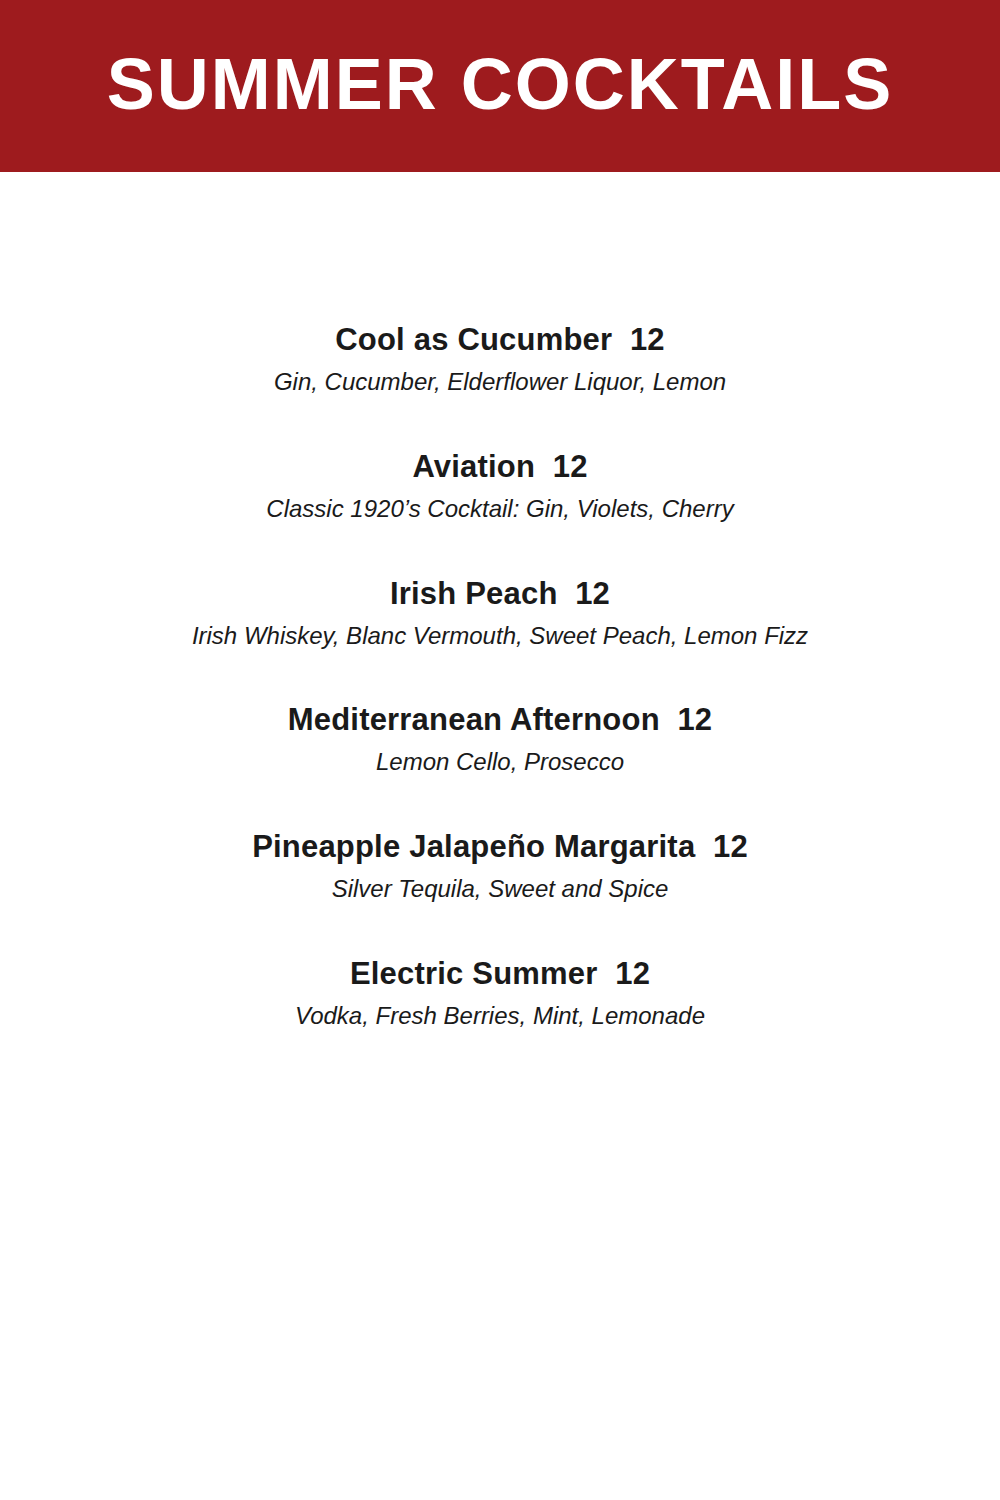Summer Cocktails
Cool as Cucumber 12
Gin, Cucumber, Elderflower Liquor, Lemon
Aviation 12
Classic 1920’s Cocktail: Gin, Violets, Cherry
Irish Peach 12
Irish Whiskey, Blanc Vermouth, Sweet Peach, Lemon Fizz
Mediterranean Afternoon 12
Lemon Cello, Prosecco
Pineapple Jalapeño Margarita 12
Silver Tequila, Sweet and Spice
Electric Summer 12
Vodka, Fresh Berries, Mint, Lemonade